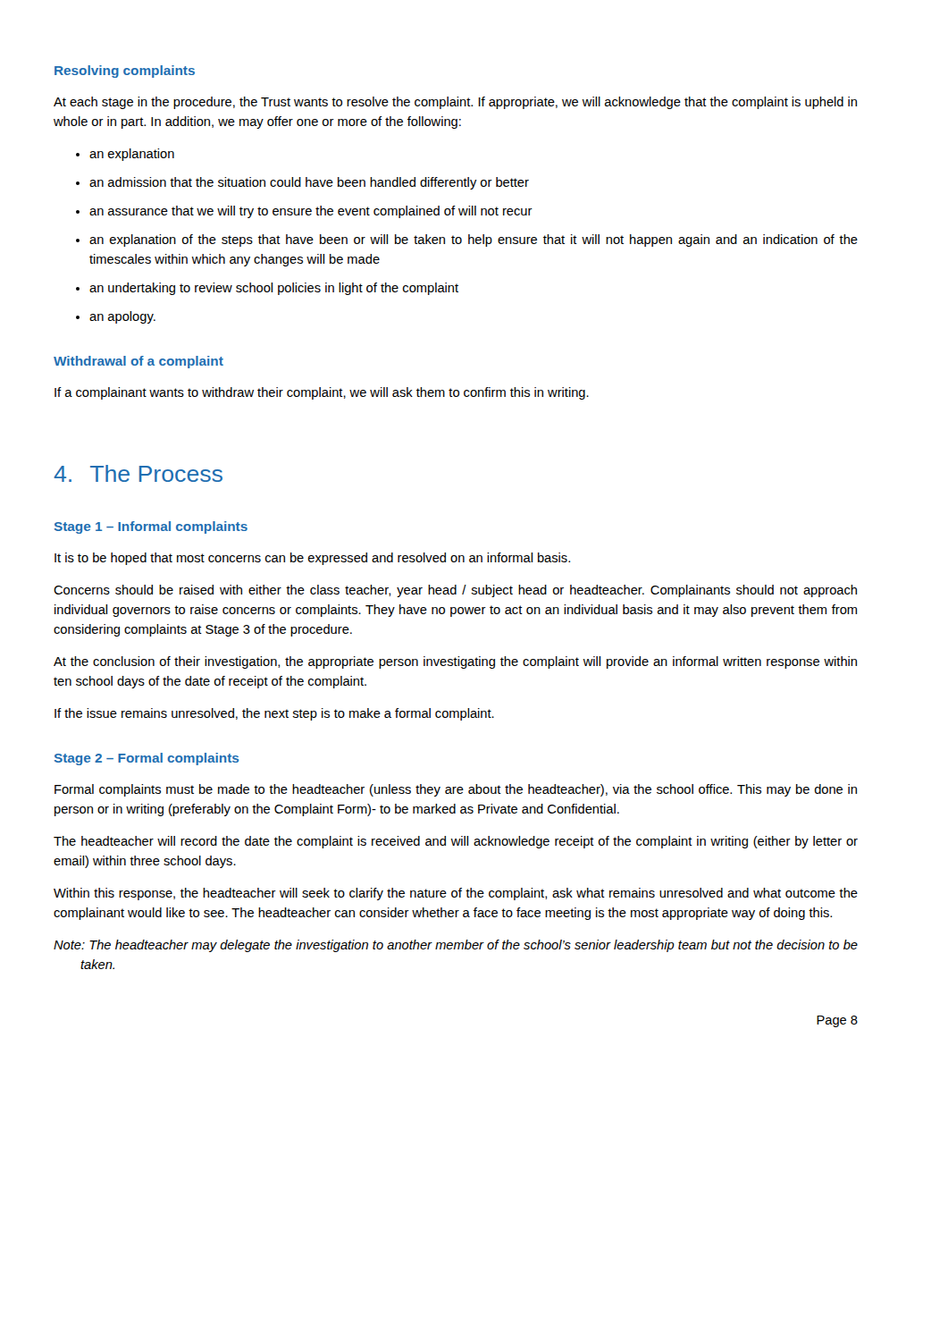Resolving complaints
At each stage in the procedure, the Trust wants to resolve the complaint. If appropriate, we will acknowledge that the complaint is upheld in whole or in part. In addition, we may offer one or more of the following:
an explanation
an admission that the situation could have been handled differently or better
an assurance that we will try to ensure the event complained of will not recur
an explanation of the steps that have been or will be taken to help ensure that it will not happen again and an indication of the timescales within which any changes will be made
an undertaking to review school policies in light of the complaint
an apology.
Withdrawal of a complaint
If a complainant wants to withdraw their complaint, we will ask them to confirm this in writing.
4. The Process
Stage 1 – Informal complaints
It is to be hoped that most concerns can be expressed and resolved on an informal basis.
Concerns should be raised with either the class teacher, year head / subject head or headteacher. Complainants should not approach individual governors to raise concerns or complaints. They have no power to act on an individual basis and it may also prevent them from considering complaints at Stage 3 of the procedure.
At the conclusion of their investigation, the appropriate person investigating the complaint will provide an informal written response within ten school days of the date of receipt of the complaint.
If the issue remains unresolved, the next step is to make a formal complaint.
Stage 2 – Formal complaints
Formal complaints must be made to the headteacher (unless they are about the headteacher), via the school office. This may be done in person or in writing (preferably on the Complaint Form)- to be marked as Private and Confidential.
The headteacher will record the date the complaint is received and will acknowledge receipt of the complaint in writing (either by letter or email) within three school days.
Within this response, the headteacher will seek to clarify the nature of the complaint, ask what remains unresolved and what outcome the complainant would like to see. The headteacher can consider whether a face to face meeting is the most appropriate way of doing this.
Note: The headteacher may delegate the investigation to another member of the school’s senior leadership team but not the decision to be taken.
Page 8